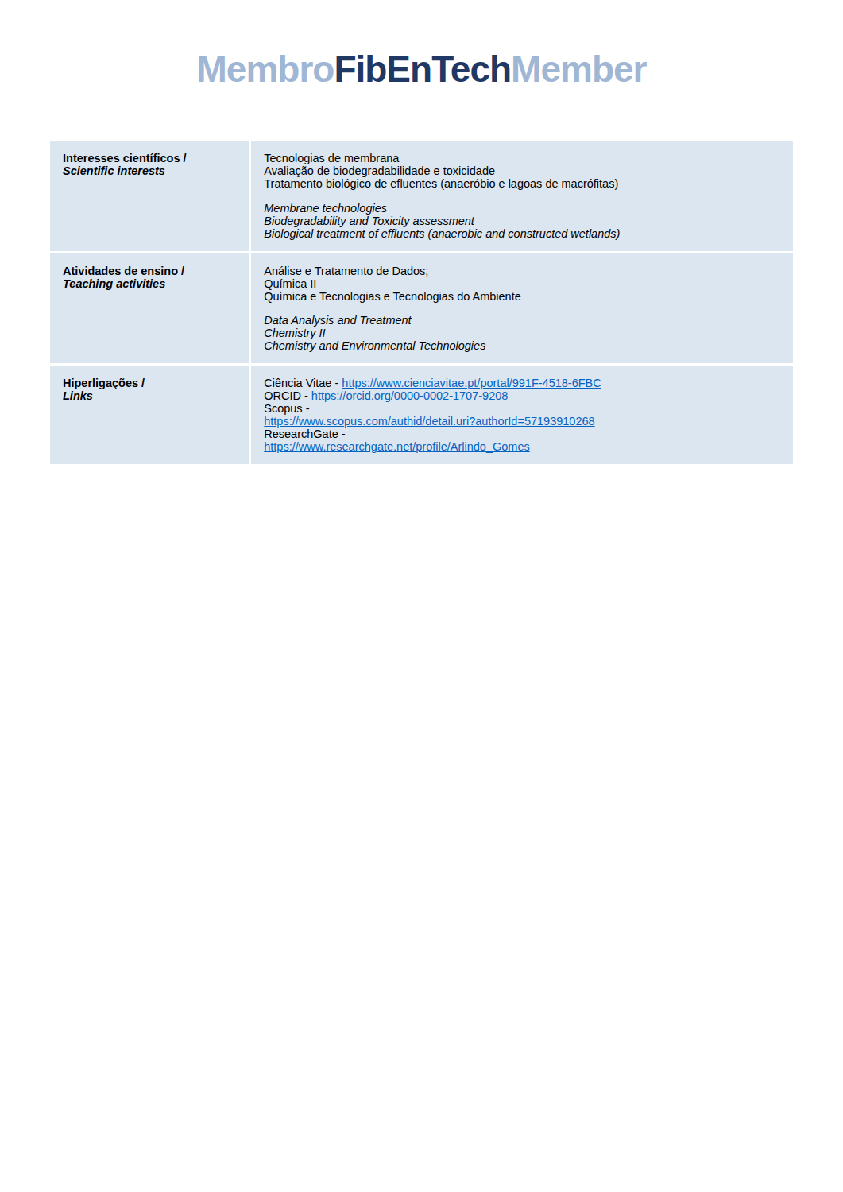Membro FibEnTech Member
| Interesses científicos / Scientific interests | Tecnologias de membrana Avaliação de biodegradabilidade e toxicidade Tratamento biológico de efluentes (anaeróbio e lagoas de macrófitas) Membrane technologies Biodegradability and Toxicity assessment Biological treatment of effluents (anaerobic and constructed wetlands) |
| Atividades de ensino / Teaching activities | Análise e Tratamento de Dados; Química II Química e Tecnologias e Tecnologias do Ambiente Data Analysis and Treatment Chemistry II Chemistry and Environmental Technologies |
| Hiperligações / Links | Ciência Vitae - https://www.cienciavitae.pt/portal/991F-4518-6FBC ORCID - https://orcid.org/0000-0002-1707-9208 Scopus - https://www.scopus.com/authid/detail.uri?authorId=57193910268 ResearchGate - https://www.researchgate.net/profile/Arlindo_Gomes |